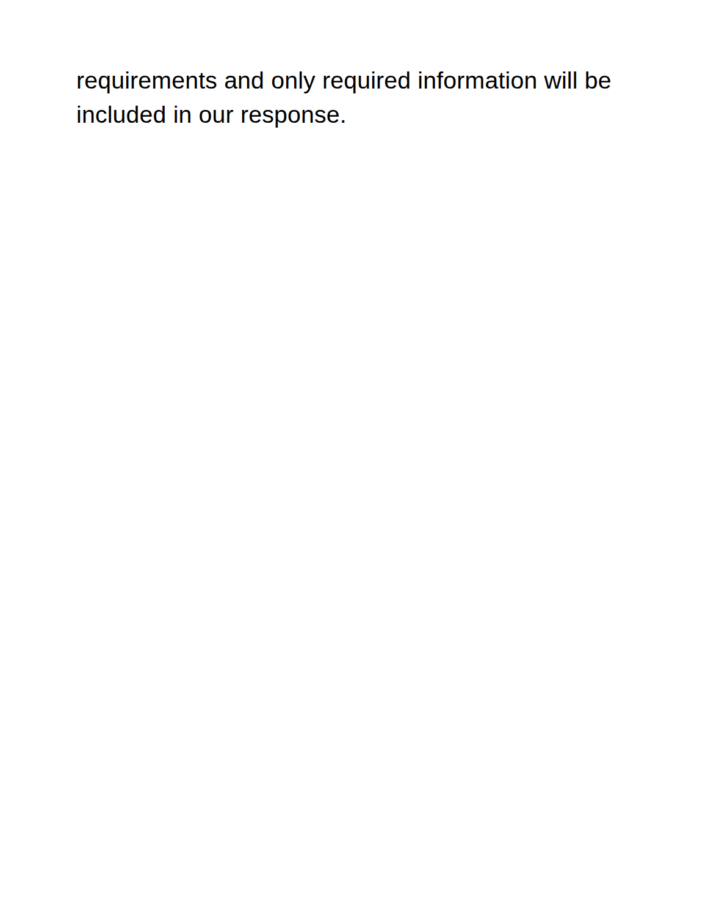requirements and only required information will be included in our response.